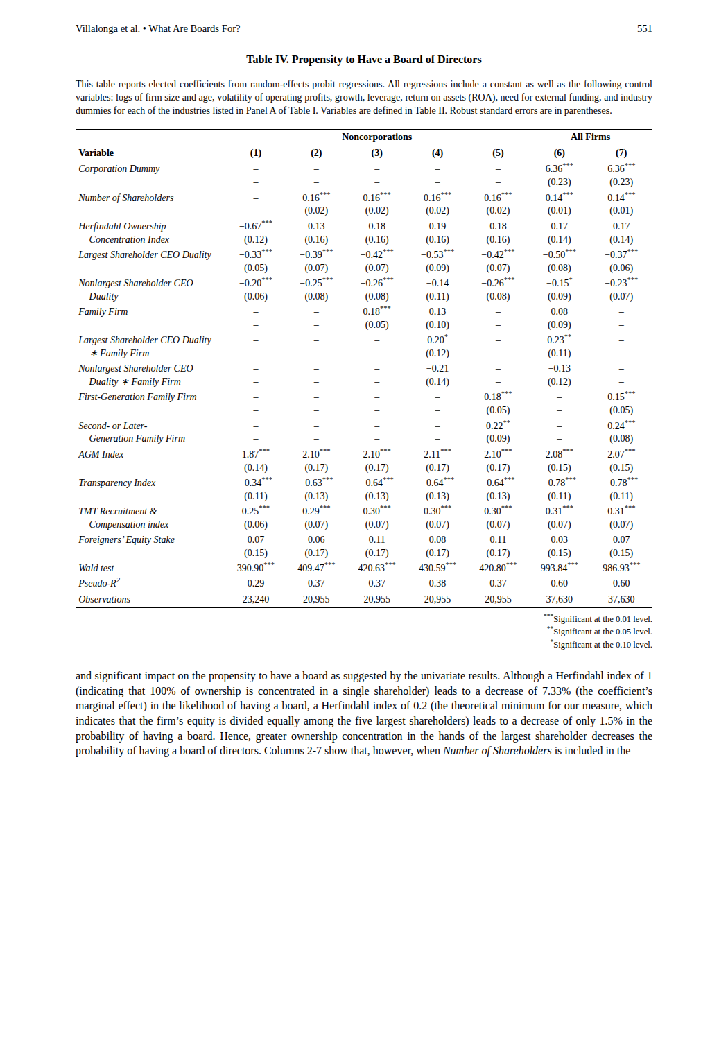Villalonga et al. • What Are Boards For? 551
Table IV. Propensity to Have a Board of Directors
This table reports elected coefficients from random-effects probit regressions. All regressions include a constant as well as the following control variables: logs of firm size and age, volatility of operating profits, growth, leverage, return on assets (ROA), need for external funding, and industry dummies for each of the industries listed in Panel A of Table I. Variables are defined in Table II. Robust standard errors are in parentheses.
| | Noncorporations | All Firms |
| --- | --- | --- |
| Variable | (1) | (2) | (3) | (4) | (5) | (6) | (7) |
| Corporation Dummy | – | – | – | – | – | 6.36 *** | 6.36 *** |
| | – | – | – | – | – | (0.23) | (0.23) |
| Number of Shareholders | – | 0.16 *** | 0.16 *** | 0.16 *** | 0.16 *** | 0.14 *** | 0.14 *** |
| | – | (0.02) | (0.02) | (0.02) | (0.02) | (0.01) | (0.01) |
| Herfindahl Ownership | −0.67 *** | 0.13 | 0.18 | 0.19 | 0.18 | 0.17 | 0.17 |
| Concentration Index | (0.12) | (0.16) | (0.16) | (0.16) | (0.16) | (0.14) | (0.14) |
| Largest Shareholder CEO Duality | −0.33 *** | −0.39 *** | −0.42 *** | −0.53 *** | −0.42 *** | −0.50 *** | −0.37 *** |
| | (0.05) | (0.07) | (0.07) | (0.09) | (0.07) | (0.08) | (0.06) |
| Nonlargest Shareholder CEO | −0.20 *** | −0.25 *** | −0.26 *** | −0.14 | −0.26 *** | −0.15 * | −0.23 *** |
| Duality | (0.06) | (0.08) | (0.08) | (0.11) | (0.08) | (0.09) | (0.07) |
| Family Firm | – | – | 0.18 *** | 0.13 | – | 0.08 | – |
| | – | – | (0.05) | (0.10) | – | (0.09) | – |
| Largest Shareholder CEO Duality | – | – | – | 0.20 * | – | 0.23 ** | – |
| ∗ Family Firm | – | – | – | (0.12) | – | (0.11) | – |
| Nonlargest Shareholder CEO | – | – | – | −0.21 | – | −0.13 | – |
| Duality ∗ Family Firm | – | – | – | (0.14) | – | (0.12) | – |
| First-Generation Family Firm | – | – | – | – | 0.18 *** | – | 0.15 *** |
| | – | – | – | – | (0.05) | – | (0.05) |
| Second- or Later- | – | – | – | – | 0.22 ** | – | 0.24 *** |
| Generation Family Firm | – | – | – | – | (0.09) | – | (0.08) |
| AGM Index | 1.87 *** | 2.10 *** | 2.10 *** | 2.11 *** | 2.10 *** | 2.08 *** | 2.07 *** |
| | (0.14) | (0.17) | (0.17) | (0.17) | (0.17) | (0.15) | (0.15) |
| Transparency Index | −0.34 *** | −0.63 *** | −0.64 *** | −0.64 *** | −0.64 *** | −0.78 *** | −0.78 *** |
| | (0.11) | (0.13) | (0.13) | (0.13) | (0.13) | (0.11) | (0.11) |
| TMT Recruitment & | 0.25 *** | 0.29 *** | 0.30 *** | 0.30 *** | 0.30 *** | 0.31 *** | 0.31 *** |
| Compensation index | (0.06) | (0.07) | (0.07) | (0.07) | (0.07) | (0.07) | (0.07) |
| Foreigners’ Equity Stake | 0.07 | 0.06 | 0.11 | 0.08 | 0.11 | 0.03 | 0.07 |
| | (0.15) | (0.17) | (0.17) | (0.17) | (0.17) | (0.15) | (0.15) |
| Wald test | 390.90 *** | 409.47 *** | 420.63 *** | 430.59 *** | 420.80 *** | 993.84 *** | 986.93 *** |
| Pseudo- R 2 | 0.29 | 0.37 | 0.37 | 0.38 | 0.37 | 0.60 | 0.60 |
| Observations | 23,240 | 20,955 | 20,955 | 20,955 | 20,955 | 37,630 | 37,630 |
***Significant at the 0.01 level.
**Significant at the 0.05 level.
*Significant at the 0.10 level.
and significant impact on the propensity to have a board as suggested by the univariate results. Although a Herfindahl index of 1 (indicating that 100% of ownership is concentrated in a single shareholder) leads to a decrease of 7.33% (the coefficient’s marginal effect) in the likelihood of having a board, a Herfindahl index of 0.2 (the theoretical minimum for our measure, which indicates that the firm’s equity is divided equally among the five largest shareholders) leads to a decrease of only 1.5% in the probability of having a board. Hence, greater ownership concentration in the hands of the largest shareholder decreases the probability of having a board of directors. Columns 2-7 show that, however, when Number of Shareholders is included in the